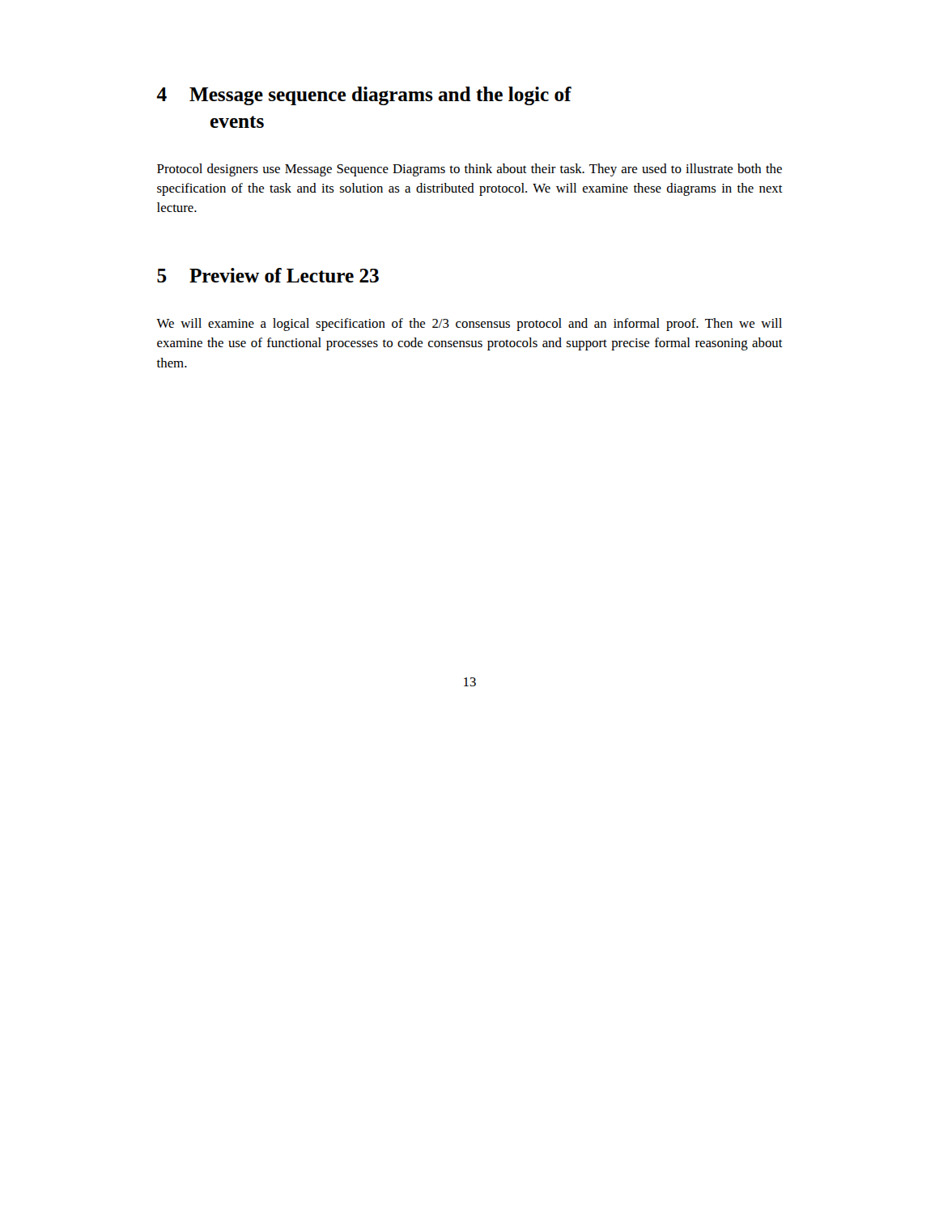4 Message sequence diagrams and the logic of events
Protocol designers use Message Sequence Diagrams to think about their task. They are used to illustrate both the specification of the task and its solution as a distributed protocol. We will examine these diagrams in the next lecture.
5 Preview of Lecture 23
We will examine a logical specification of the 2/3 consensus protocol and an informal proof. Then we will examine the use of functional processes to code consensus protocols and support precise formal reasoning about them.
13